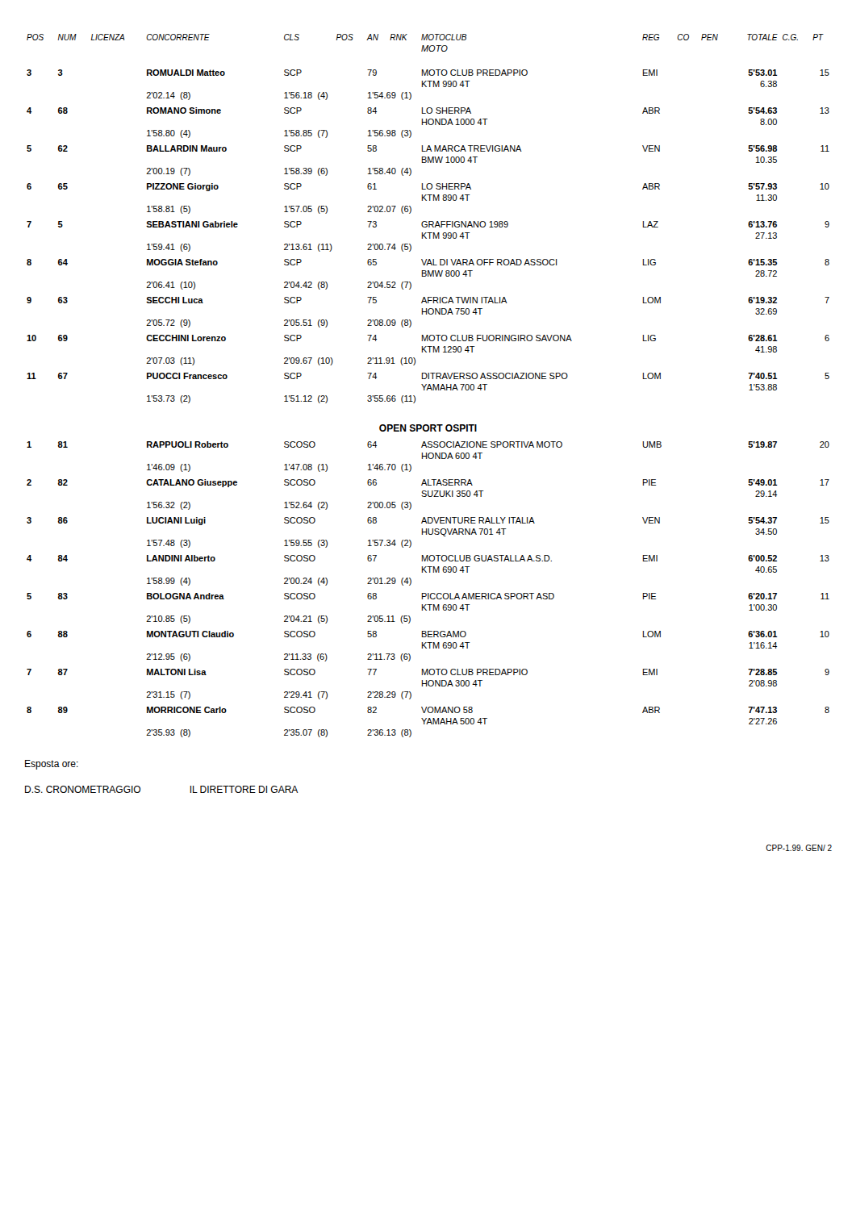| POS | NUM | LICENZA | CONCORRENTE | CLS | POS | AN | RNK | MOTOCLUB | REG | CO | PEN | TOTALE | C.G. | PT |
| --- | --- | --- | --- | --- | --- | --- | --- | --- | --- | --- | --- | --- | --- | --- |
| | MOTO | |
| 3 | 3 | | ROMUALDI Matteo | SCP | | 79 | | MOTO CLUB PREDAPPIO | EMI | | | 5'53.01 | | 15 |
| | KTM 990 4T | | 6.38 | |
| | 2'02.14 (8) | 1'56.18 (4) | 1'54.69 (1) | |
| 4 | 68 | | ROMANO Simone | SCP | | 84 | | LO SHERPA | ABR | | | 5'54.63 | | 13 |
| | HONDA 1000 4T | | 8.00 | |
| | 1'58.80 (4) | 1'58.85 (7) | 1'56.98 (3) | |
| 5 | 62 | | BALLARDIN Mauro | SCP | | 58 | | LA MARCA TREVIGIANA | VEN | | | 5'56.98 | | 11 |
| | BMW 1000 4T | | 10.35 | |
| | 2'00.19 (7) | 1'58.39 (6) | 1'58.40 (4) | |
| 6 | 65 | | PIZZONE Giorgio | SCP | | 61 | | LO SHERPA | ABR | | | 5'57.93 | | 10 |
| | KTM 890 4T | | 11.30 | |
| | 1'58.81 (5) | 1'57.05 (5) | 2'02.07 (6) | |
| 7 | 5 | | SEBASTIANI Gabriele | SCP | | 73 | | GRAFFIGNANO 1989 | LAZ | | | 6'13.76 | | 9 |
| | KTM 990 4T | | 27.13 | |
| | 1'59.41 (6) | 2'13.61 (11) | 2'00.74 (5) | |
| 8 | 64 | | MOGGIA Stefano | SCP | | 65 | | VAL DI VARA OFF ROAD ASSOCI | LIG | | | 6'15.35 | | 8 |
| | BMW 800 4T | | 28.72 | |
| | 2'06.41 (10) | 2'04.42 (8) | 2'04.52 (7) | |
| 9 | 63 | | SECCHI Luca | SCP | | 75 | | AFRICA TWIN ITALIA | LOM | | | 6'19.32 | | 7 |
| | HONDA 750 4T | | 32.69 | |
| | 2'05.72 (9) | 2'05.51 (9) | 2'08.09 (8) | |
| 10 | 69 | | CECCHINI Lorenzo | SCP | | 74 | | MOTO CLUB FUORINGIRO SAVONA | LIG | | | 6'28.61 | | 6 |
| | KTM 1290 4T | | 41.98 | |
| | 2'07.03 (11) | 2'09.67 (10) | 2'11.91 (10) | |
| 11 | 67 | | PUOCCI Francesco | SCP | | 74 | | DITRAVERSO ASSOCIAZIONE SPO | LOM | | | 7'40.51 | | 5 |
| | YAMAHA 700 4T | | 1'53.88 | |
| | 1'53.73 (2) | 1'51.12 (2) | 3'55.66 (11) | |
| OPEN SPORT OSPITI |
| 1 | 81 | | RAPPUOLI Roberto | SCOSO | | 64 | | ASSOCIAZIONE SPORTIVA MOTO | UMB | | | 5'19.87 | | 20 |
| | HONDA 600 4T | |
| | 1'46.09 (1) | 1'47.08 (1) | 1'46.70 (1) | |
| 2 | 82 | | CATALANO Giuseppe | SCOSO | | 66 | | ALTASERRA | PIE | | | 5'49.01 | | 17 |
| | SUZUKI 350 4T | | 29.14 | |
| | 1'56.32 (2) | 1'52.64 (2) | 2'00.05 (3) | |
| 3 | 86 | | LUCIANI Luigi | SCOSO | | 68 | | ADVENTURE RALLY ITALIA | VEN | | | 5'54.37 | | 15 |
| | HUSQVARNA 701 4T | | 34.50 | |
| | 1'57.48 (3) | 1'59.55 (3) | 1'57.34 (2) | |
| 4 | 84 | | LANDINI Alberto | SCOSO | | 67 | | MOTOCLUB GUASTALLA A.S.D. | EMI | | | 6'00.52 | | 13 |
| | KTM 690 4T | | 40.65 | |
| | 1'58.99 (4) | 2'00.24 (4) | 2'01.29 (4) | |
| 5 | 83 | | BOLOGNA Andrea | SCOSO | | 68 | | PICCOLA AMERICA SPORT ASD | PIE | | | 6'20.17 | | 11 |
| | KTM 690 4T | | 1'00.30 | |
| | 2'10.85 (5) | 2'04.21 (5) | 2'05.11 (5) | |
| 6 | 88 | | MONTAGUTI Claudio | SCOSO | | 58 | | BERGAMO | LOM | | | 6'36.01 | | 10 |
| | KTM 690 4T | | 1'16.14 | |
| | 2'12.95 (6) | 2'11.33 (6) | 2'11.73 (6) | |
| 7 | 87 | | MALTONI Lisa | SCOSO | | 77 | | MOTO CLUB PREDAPPIO | EMI | | | 7'28.85 | | 9 |
| | HONDA 300 4T | | 2'08.98 | |
| | 2'31.15 (7) | 2'29.41 (7) | 2'28.29 (7) | |
| 8 | 89 | | MORRICONE Carlo | SCOSO | | 82 | | VOMANO 58 | ABR | | | 7'47.13 | | 8 |
| | YAMAHA 500 4T | | 2'27.26 | |
| | 2'35.93 (8) | 2'35.07 (8) | 2'36.13 (8) | |
Esposta ore:
D.S. CRONOMETRAGGIO IL DIRETTORE DI GARA
CPP-1.99. GEN/ 2